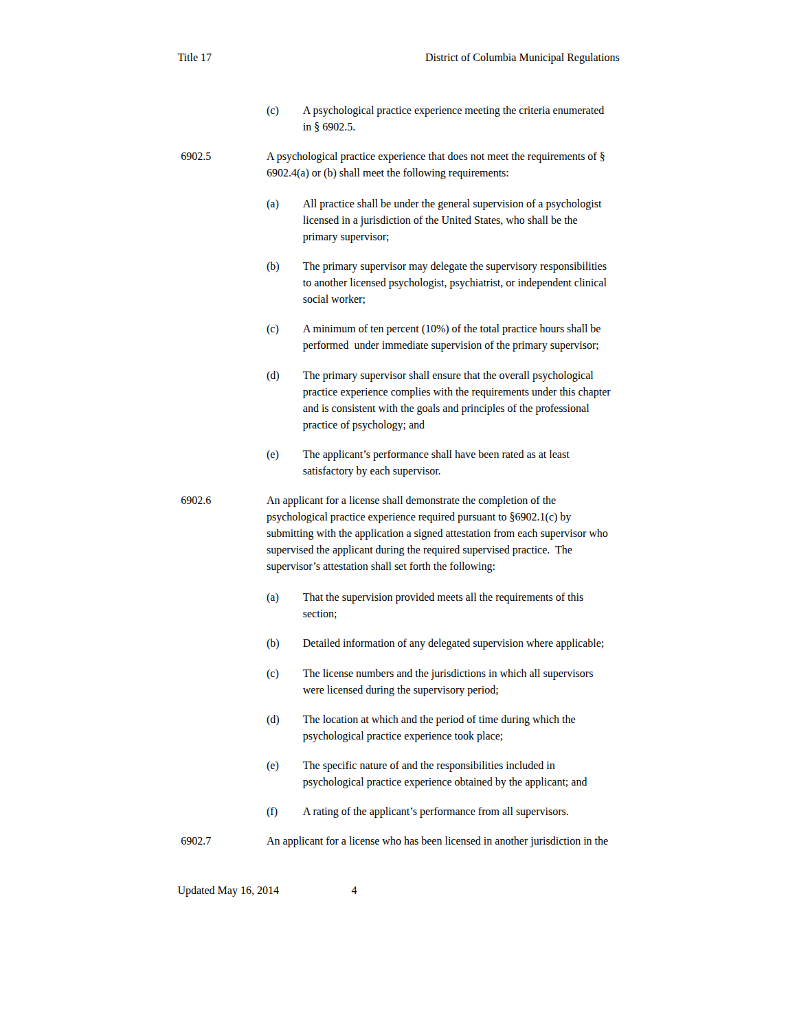Title 17
District of Columbia Municipal Regulations
(c)
A psychological practice experience meeting the criteria enumerated in § 6902.5.
6902.5
A psychological practice experience that does not meet the requirements of § 6902.4(a) or (b) shall meet the following requirements:
(a)
All practice shall be under the general supervision of a psychologist licensed in a jurisdiction of the United States, who shall be the primary supervisor;
(b)
The primary supervisor may delegate the supervisory responsibilities to another licensed psychologist, psychiatrist, or independent clinical social worker;
(c)
A minimum of ten percent (10%) of the total practice hours shall be performed under immediate supervision of the primary supervisor;
(d)
The primary supervisor shall ensure that the overall psychological practice experience complies with the requirements under this chapter and is consistent with the goals and principles of the professional practice of psychology; and
(e)
The applicant’s performance shall have been rated as at least satisfactory by each supervisor.
6902.6
An applicant for a license shall demonstrate the completion of the psychological practice experience required pursuant to §6902.1(c) by submitting with the application a signed attestation from each supervisor who supervised the applicant during the required supervised practice. The supervisor’s attestation shall set forth the following:
(a)
That the supervision provided meets all the requirements of this section;
(b)
Detailed information of any delegated supervision where applicable;
(c)
The license numbers and the jurisdictions in which all supervisors were licensed during the supervisory period;
(d)
The location at which and the period of time during which the psychological practice experience took place;
(e)
The specific nature of and the responsibilities included in psychological practice experience obtained by the applicant; and
(f)
A rating of the applicant’s performance from all supervisors.
6902.7
An applicant for a license who has been licensed in another jurisdiction in the
Updated May 16, 2014
4